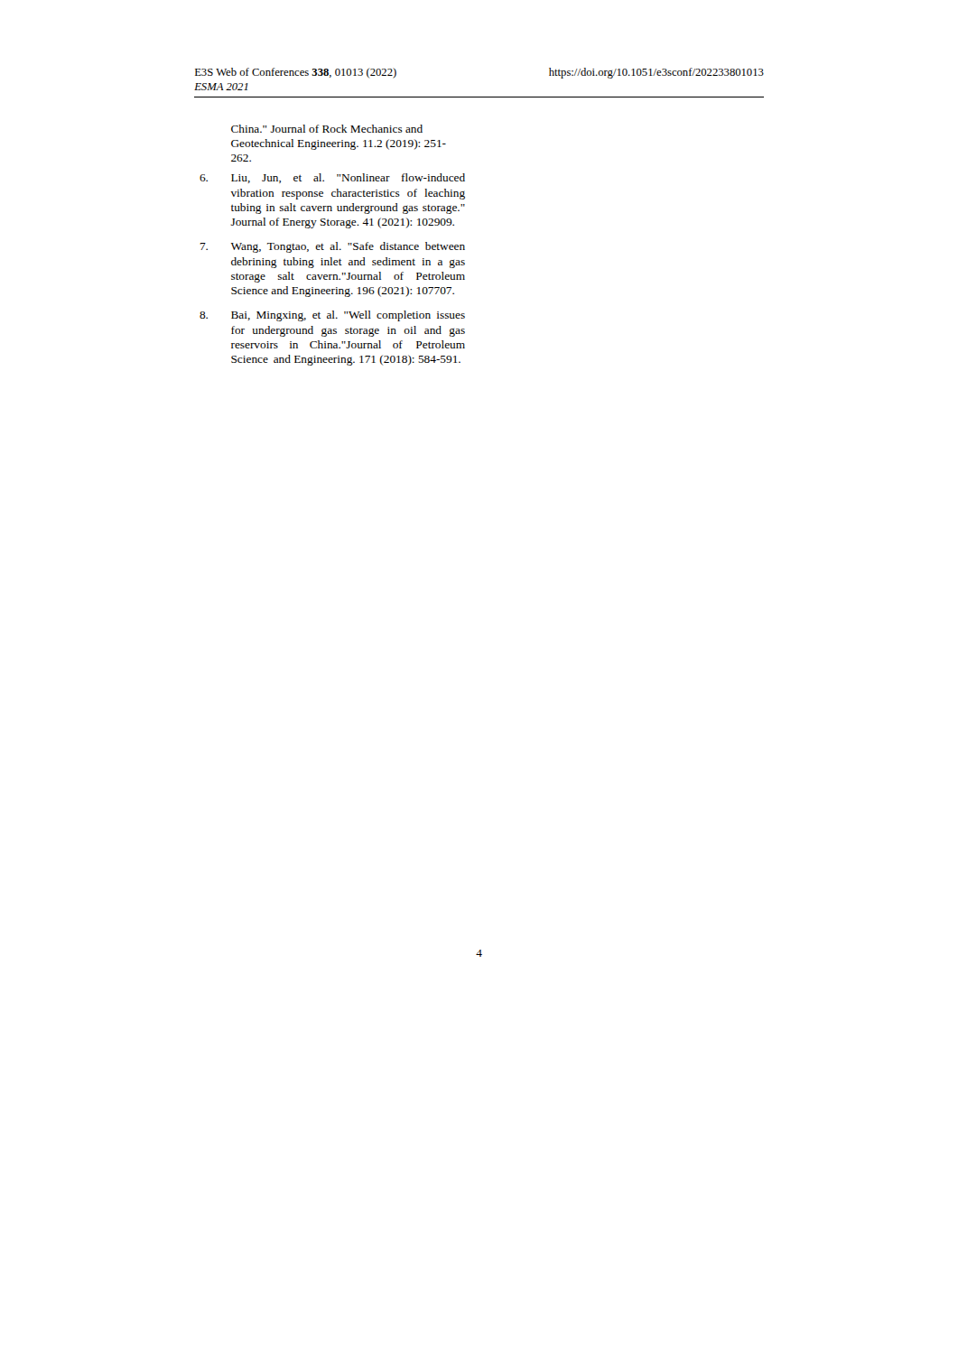E3S Web of Conferences 338, 01013 (2022)
ESMA 2021
https://doi.org/10.1051/e3sconf/202233801013
China." Journal of Rock Mechanics and Geotechnical Engineering. 11.2 (2019): 251-262.
Liu, Jun, et al. "Nonlinear flow-induced vibration response characteristics of leaching tubing in salt cavern underground gas storage." Journal of Energy Storage. 41 (2021): 102909.
Wang, Tongtao, et al. "Safe distance between debrining tubing inlet and sediment in a gas storage salt cavern."Journal of Petroleum Science and Engineering. 196 (2021): 107707.
Bai, Mingxing, et al. "Well completion issues for underground gas storage in oil and gas reservoirs in China."Journal of Petroleum Science and Engineering. 171 (2018): 584-591.
4